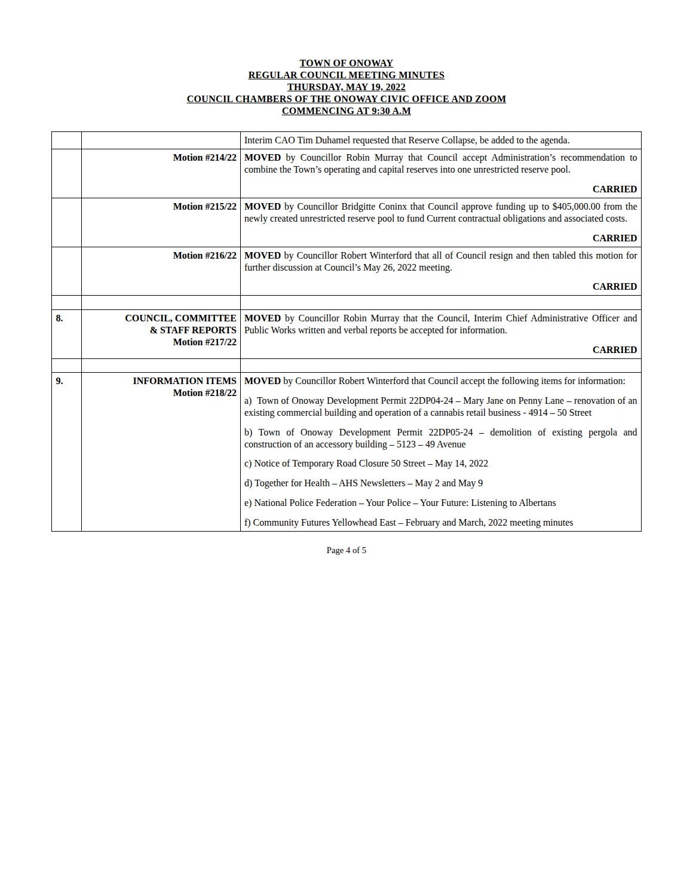TOWN OF ONOWAY
REGULAR COUNCIL MEETING MINUTES
THURSDAY, MAY 19, 2022
COUNCIL CHAMBERS OF THE ONOWAY CIVIC OFFICE AND ZOOM
COMMENCING AT 9:30 A.M
| | | Interim CAO Tim Duhamel requested that Reserve Collapse, be added to the agenda. |
| | Motion #214/22 | MOVED by Councillor Robin Murray that Council accept Administration’s recommendation to combine the Town’s operating and capital reserves into one unrestricted reserve pool. CARRIED |
| | Motion #215/22 | MOVED by Councillor Bridgitte Coninx that Council approve funding up to $405,000.00 from the newly created unrestricted reserve pool to fund Current contractual obligations and associated costs. CARRIED |
| | Motion #216/22 | MOVED by Councillor Robert Winterford that all of Council resign and then tabled this motion for further discussion at Council’s May 26, 2022 meeting. CARRIED |
| 8. | COUNCIL, COMMITTEE & STAFF REPORTS Motion #217/22 | MOVED by Councillor Robin Murray that the Council, Interim Chief Administrative Officer and Public Works written and verbal reports be accepted for information. CARRIED |
| 9. | INFORMATION ITEMS Motion #218/22 | MOVED by Councillor Robert Winterford that Council accept the following items for information: a) Town of Onoway Development Permit 22DP04-24 – Mary Jane on Penny Lane – renovation of an existing commercial building and operation of a cannabis retail business - 4914 – 50 Street b) Town of Onoway Development Permit 22DP05-24 – demolition of existing pergola and construction of an accessory building – 5123 – 49 Avenue c) Notice of Temporary Road Closure 50 Street – May 14, 2022 d) Together for Health – AHS Newsletters – May 2 and May 9 e) National Police Federation – Your Police – Your Future: Listening to Albertans f) Community Futures Yellowhead East – February and March, 2022 meeting minutes |
Page 4 of 5